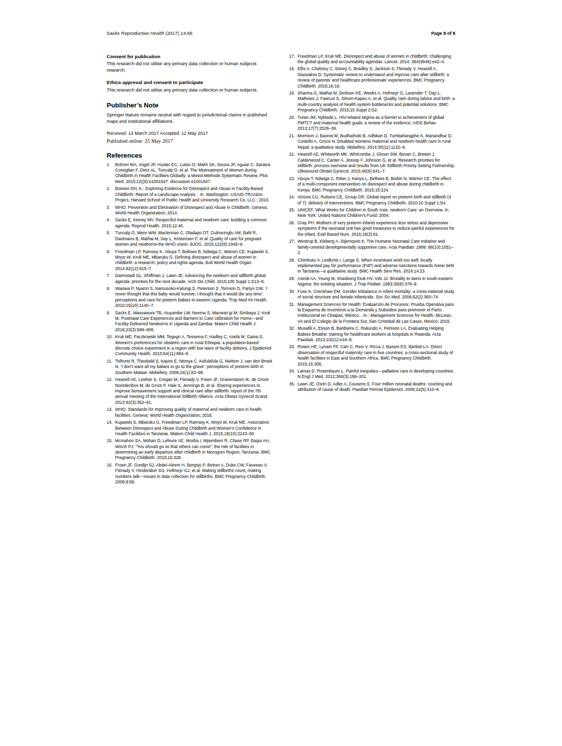Sacks Reproductive Health (2017) 14:66
Page 8 of 8
Consent for publication
This research did not utilise any primary data collection or human subjects research.
Ethics approval and consent to participate
This research did not utilise any primary data collection or human subjects.
Publisher’s Note
Springer Nature remains neutral with regard to jurisdictional claims in published maps and institutional affiliations.
Received: 13 March 2017 Accepted: 12 May 2017
Published online: 25 May 2017
References
Bohren MA, Vogel JP, Hunter EC, Lutsiv O, Makh SK, Souza JP, Aguiar C, Saraiva Coneglian F, Diniz AL, Tuncalp O, et al. The Mistreatment of Women during Childbirth in Health Facilities Globally: a Mixed-Methods Systematic Review. Plos Med. 2015;12((6):e1001847. discussion e1001847.
Bowser DH, K.: Exploring Evidence for Disrespect and Abuse in Facility-Based Childbirth: Report of a Landscape Analysis. . In. Washington: USAID-TRAction Project, Harvard School of Public Health and University Research Co. LLC.; 2010.
WHO. Prevention and Elimination of Disrespect and Abuse in Childbirth. Geneva: World Health Organization; 2014.
Sacks E, Kinney MV. Respectful maternal and newborn care: building a common agenda. Reprod Health. 2015;12:46.
Tuncalp O, Were WM, Maclennan C, Oladapo OT, Gulmezoglu AM, Bahl R, Daelmans B, Mathai M, Say L, Kristensen F, et al. Quality of care for pregnant women and newborns-the WHO vision. BJOG. 2015;122(8):1045–9.
Freedman LP, Ramsey K, Abuya T, Bellows B, Ndwiga C, Warren CE, Kujawski S, Moyo W, Kruk ME, Mbaruku G. Defining disrespect and abuse of women in childbirth: a research, policy and rights agenda. Bull World Health Organ. 2014;92(12):915–7.
Darmstadt GL, Shiffman J, Lawn JE. Advancing the newborn and stillbirth global agenda: priorities for the next decade. Arch Dis Child. 2015;100 Suppl 1:S13–8.
Waiswa P, Nyanzi S, Namusoko-Kalungi S, Peterson S, Tomson G, Pariyo GW. ‘I never thought that this baby would survive; I thought that it would die any time’: perceptions and care for preterm babies in eastern Uganda. Trop Med Int Health. 2010;15(10):1140–7.
Sacks E, Masvawure TB, Atuyambe LM, Neema S, Macwan’gi M, Simbaya J, Kruk M. Postnatal Care Experiences and Barriers to Care Utilization for Home—and Facility-Delivered Newborns in Uganda and Zambia. Matern Child Health J. 2016;23(3):599–606.
Kruk ME, Paczkowski MM, Tegegn A, Tessema F, Hadley C, Asefa M, Galea S. Women’s preferences for obstetric care in rural Ethiopia: a population-based discrete choice experiment in a region with low rates of facility delivery. J Epidemiol Community Health. 2010;64(11):984–8.
Tolhurst R, Theobald S, Kayira E, Ntonya C, Kafulafula G, Nielson J, van den Broek N. ‘I don’t want all my babies to go to the grave’: perceptions of preterm birth in Southern Malawi. Midwifery. 2008;24(1):83–98.
Heazell AE, Leisher S, Cregan M, Flenady V, Froen JF, Gravensteen IK, de Groot-Noordenbos M, de Groot P, Hale S, Jennings B, et al. Sharing experiences to improve bereavement support and clinical care after stillbirth: report of the 7th annual meeting of the International Stillbirth Alliance. Acta Obstet Gynecol Scand. 2013;92(3):352–61.
WHO. Standards for improving quality of maternal and newborn care in health facilities. Geneva: World Health Organization; 2016.
Kujawski S, Mbaruku G, Freedman LP, Ramsey K, Moyo W, Kruk ME. Association Between Disrespect and Abuse During Childbirth and Women’s Confidence in Health Facilities in Tanzania. Matern Child Health J. 2015;19(10):2243–50.
Mcmahon SA, Mohan D, Lefevre AE, Mosha I, Mpembeni R, Chase RP, Baqui AH, Winch PJ. “You should go so that others can come”; the role of facilities in determining an early departure after childbirth in Morogoro Region, Tanzania. BMC Pregnancy Childbirth. 2015;15:328.
Froen JF, Gordijn SJ, Abdel-Aleem H, Bergsjo P, Betran A, Duke CW, Fauveau V, Flenady V, Hinderaker SG, Hofmeyr GJ, et al. Making stillbirths count, making numbers talk—issues in data collection for stillbirths. BMC Pregnancy Childbirth. 2009;9:58.
Freedman LP, Kruk ME. Disrespect and abuse of women in childbirth: challenging the global quality and accountability agendas. Lancet. 2014; 384(9948):e42–4.
Ellis A, Chebsey C, Storey C, Bradley S, Jackson S, Flenady V, Heazell A, Siassakos D. Systematic review to understand and improve care after stillbirth: a review of parents’ and healthcare professionals’ experiences. BMC Pregnancy Childbirth. 2016;16:16.
Sharma G, Mathai M, Dickson KE, Weeks A, Hofmeyr G, Lavender T, Day L, Mathews J, Fawcus S, Simen-Kapeu A, et al. Quality care during labour and birth: a multi-country analysis of health system bottlenecks and potential solutions. BMC Pregnancy Childbirth. 2015;15 Suppl 2:S2.
Turan JM, Nyblade L. HIV-related stigma as a barrier to achievement of global PMTCT and maternal health goals: a review of the evidence. AIDS Behav. 2013;17(7):2528–39.
Morrison J, Basnet M, Budhathoki B, Adhikari D, Tumbahangphe K, Manandhar D, Costello A, Groce N. Disabled womens maternal and newborn health care in rural Nepal: a qualitative study. Midwifery. 2014;30(11):1132–9.
Heazell AE, Whitworth MK, Whitcombe J, Glover SW, Bevan C, Brewin J, Calderwood C, Canter A, Jessop F, Johnson G, et al. Research priorities for stillbirth: process overview and results from UK Stillbirth Priority Setting Partnership. Ultrasound Obstet Gynecol. 2015;46(6):641–7.
Abuya T, Ndwiga C, Ritter J, Kanya L, Bellows B, Binkin N, Warren CE. The effect of a multi-component intervention on disrespect and abuse during childbirth in Kenya. BMC Pregnancy Childbirth. 2015;15:224.
Victora CG, Rubens CE, Group GR. Global report on preterm birth and stillbirth (4 of 7): delivery of interventions. BMC Pregnancy Childbirth. 2010;10 Suppl 1:S4.
UNICEF. What Works for Children in South Asia: newborn Care: an Overview. In. New York: United Nations Children’s Fund; 2004.
Gray PH. Mothers of very preterm infants experience less stress and depressive symptoms if the neonatal unit has good measures to reduce painful experiences for the infant. Evid Based Nurs. 2015;18(3):81.
Westrup B, Kleberg A, Stjernqvist K. The Humane Neonatal Care Initiative and family-centred developmentally supportive care. Acta Paediatr. 1999; 88(10):1051–2.
Chimhutu V, Lindkvist I, Lange S. When incentives work too well: locally implemented pay for performance (P4P) and adverse sanctions towards home birth in Tanzania—a qualitative study. BMC Health Serv Res. 2014;14:23.
Asindi AA, Young M, Imaobong Etuk HV, Vdo JJ. Brutality to twins in south-eastern Nigeria: the existing situation. J Trop Pediatr. 1993;39(6):378–9.
Fuse K, Crenshaw EM. Gender imbalance in infant mortality: a cross-national study of social structure and female infanticide. Soc Sci Med. 2006;62(2):360–74.
Management Sciences for Health: Evaluación de Procesos: Prueba Operativa para la Esquema de Incentivos a la Demanda y Subsidios para promover el Parto Institucional en Chiapas, México. . In.: Management Sciences for Health, McLean, VA and El Colegio de la Frontera Sur, San Cristobal de Las Casas, Mexico; 2015.
Musafili A, Essen B, Baribwira C, Rukundo A, Persson LA. Evaluating Helping Babies Breathe: training for healthcare workers at hospitals in Rwanda. Acta Paediatr. 2013;102(1):e34–8.
Rosen HE, Lynam PF, Carr C, Reis V, Ricca J, Bazant ES, Bartlett LA. Direct observation of respectful maternity care in five countries: a cross-sectional study of health facilities in East and Southern Africa. BMC Pregnancy Childbirth. 2015;15:306.
Lamas D, Rosenbaum L. Painful inequities—palliative care in developing countries. N Engl J Med. 2012;366(3):199–201.
Lawn JE, Osrin D, Adler A, Cousens S. Four million neonatal deaths: counting and attribution of cause of death. Paediatr Perinat Epidemiol. 2008;22(5):410–6.